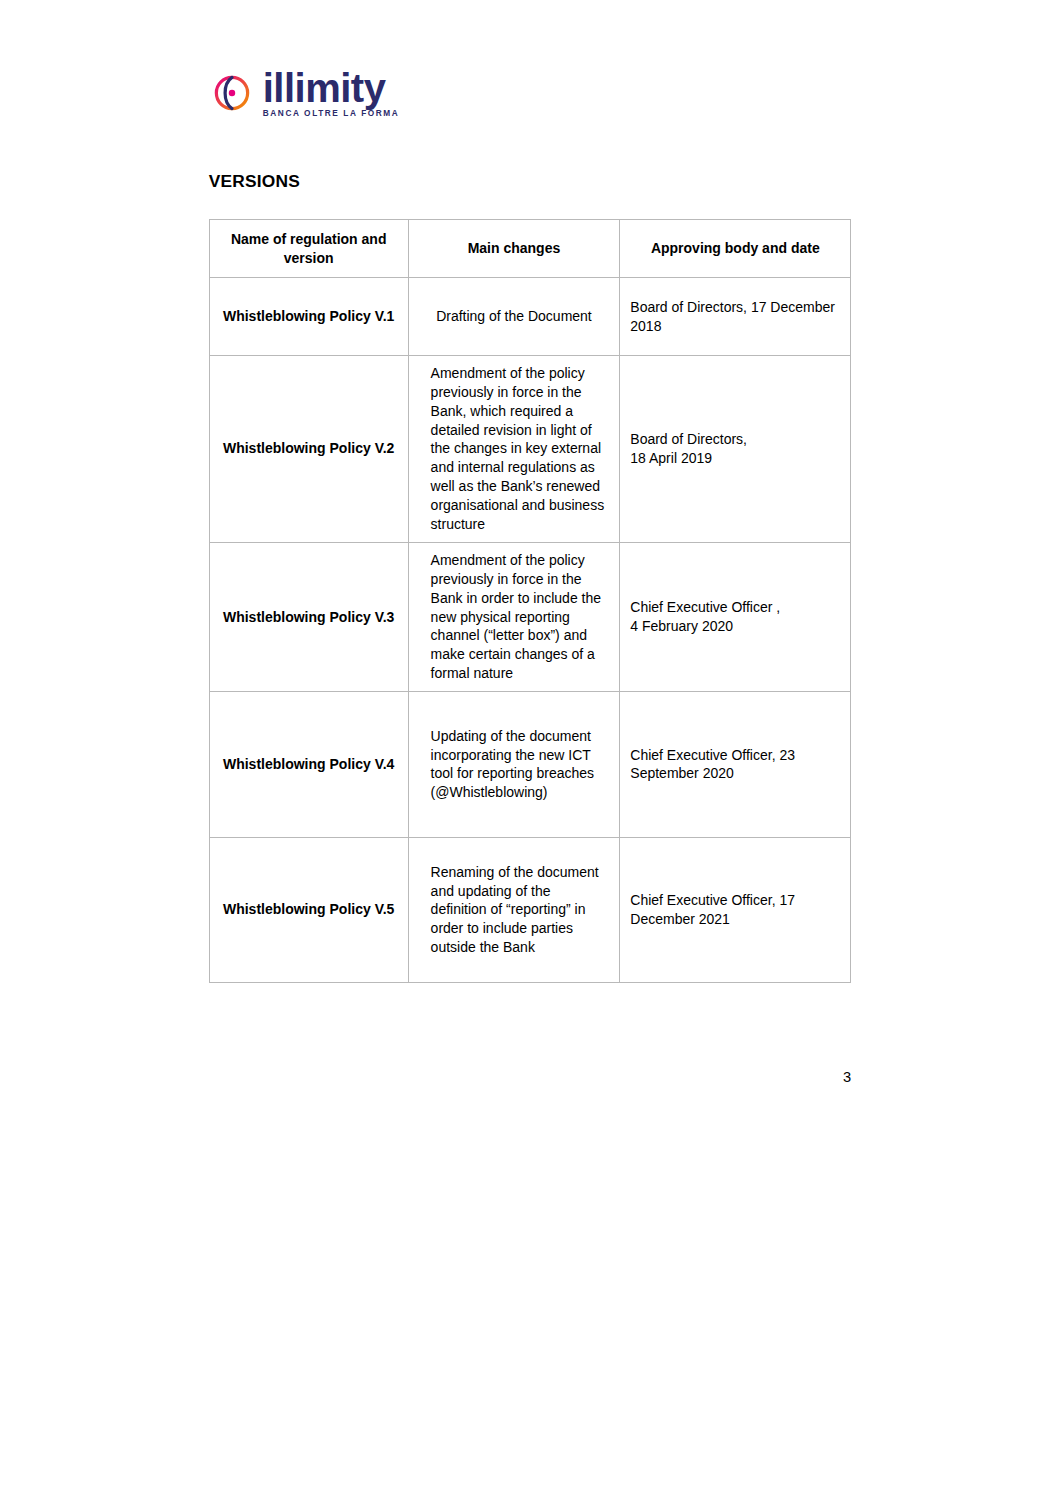illimity
BANCA OLTRE LA FORMA
VERSIONS
| Name of regulation and version | Main changes | Approving body and date |
| --- | --- | --- |
| Whistleblowing Policy V.1 | Drafting of the Document | Board of Directors, 17 December 2018 |
| Whistleblowing Policy V.2 | Amendment of the policy previously in force in the Bank, which required a detailed revision in light of the changes in key external and internal regulations as well as the Bank’s renewed organisational and business structure | Board of Directors, 18 April 2019 |
| Whistleblowing Policy V.3 | Amendment of the policy previously in force in the Bank in order to include the new physical reporting channel (“letter box”) and make certain changes of a formal nature | Chief Executive Officer , 4 February 2020 |
| Whistleblowing Policy V.4 | Updating of the document incorporating the new ICT tool for reporting breaches (@Whistleblowing) | Chief Executive Officer, 23 September 2020 |
| Whistleblowing Policy V.5 | Renaming of the document and updating of the definition of “reporting” in order to include parties outside the Bank | Chief Executive Officer, 17 December 2021 |
3